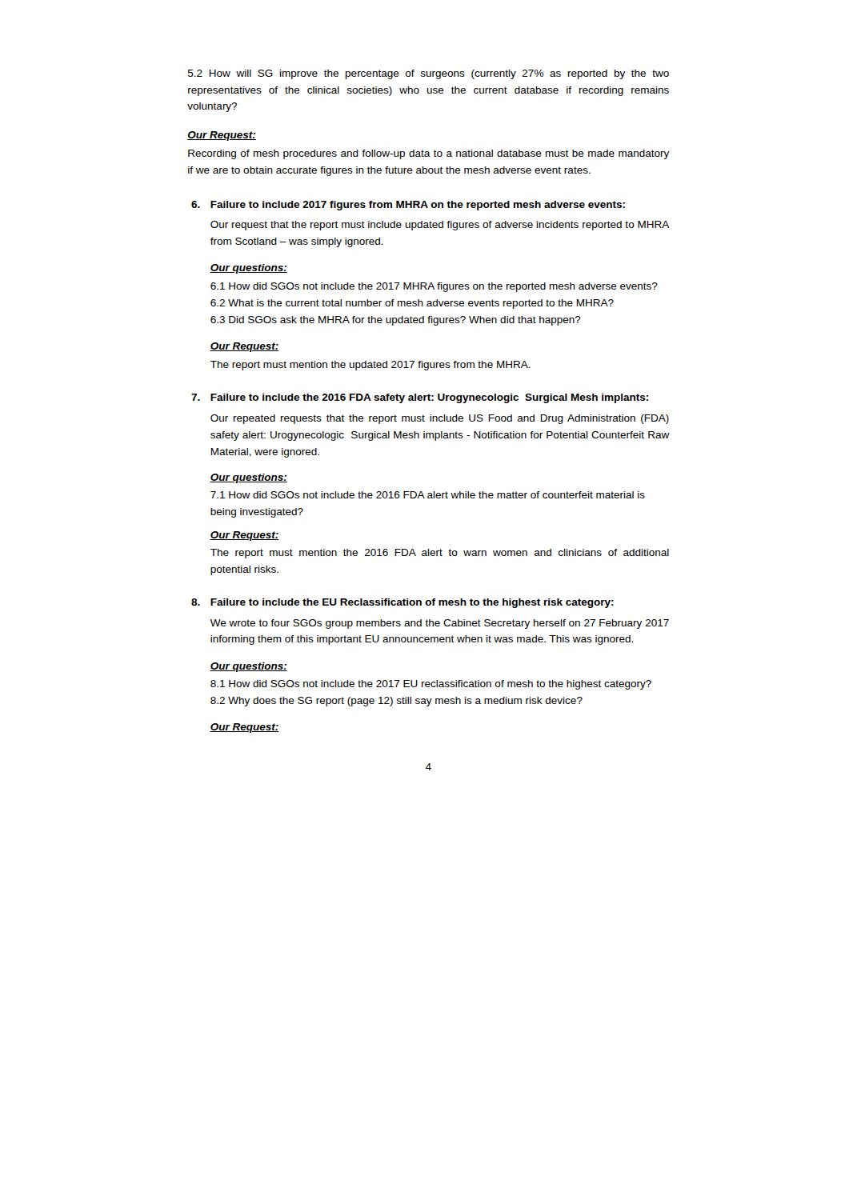5.2 How will SG improve the percentage of surgeons (currently 27% as reported by the two representatives of the clinical societies) who use the current database if recording remains voluntary?
Our Request:
Recording of mesh procedures and follow-up data to a national database must be made mandatory if we are to obtain accurate figures in the future about the mesh adverse event rates.
Failure to include 2017 figures from MHRA on the reported mesh adverse events:
Our request that the report must include updated figures of adverse incidents reported to MHRA from Scotland – was simply ignored.
Our questions:
6.1 How did SGOs not include the 2017 MHRA figures on the reported mesh adverse events?
6.2 What is the current total number of mesh adverse events reported to the MHRA?
6.3 Did SGOs ask the MHRA for the updated figures? When did that happen?
Our Request:
The report must mention the updated 2017 figures from the MHRA.
Failure to include the 2016 FDA safety alert: Urogynecologic Surgical Mesh implants:
Our repeated requests that the report must include US Food and Drug Administration (FDA) safety alert: Urogynecologic Surgical Mesh implants - Notification for Potential Counterfeit Raw Material, were ignored.
Our questions:
7.1 How did SGOs not include the 2016 FDA alert while the matter of counterfeit material is being investigated?
Our Request:
The report must mention the 2016 FDA alert to warn women and clinicians of additional potential risks.
Failure to include the EU Reclassification of mesh to the highest risk category:
We wrote to four SGOs group members and the Cabinet Secretary herself on 27 February 2017 informing them of this important EU announcement when it was made. This was ignored.
Our questions:
8.1 How did SGOs not include the 2017 EU reclassification of mesh to the highest category?
8.2 Why does the SG report (page 12) still say mesh is a medium risk device?
Our Request:
4